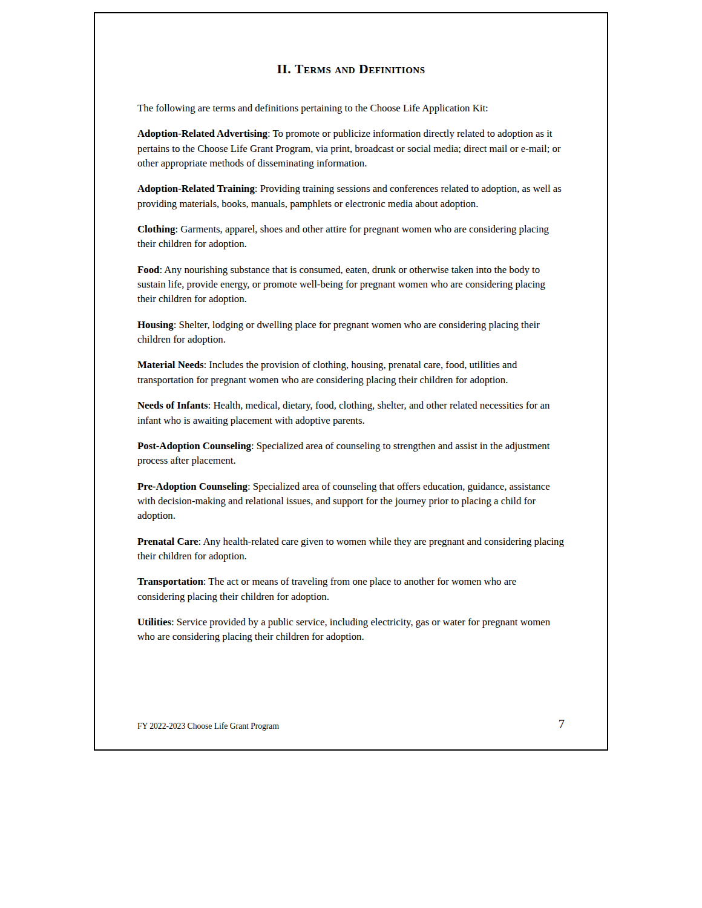II. Terms and Definitions
The following are terms and definitions pertaining to the Choose Life Application Kit:
Adoption-Related Advertising: To promote or publicize information directly related to adoption as it pertains to the Choose Life Grant Program, via print, broadcast or social media; direct mail or e-mail; or other appropriate methods of disseminating information.
Adoption-Related Training: Providing training sessions and conferences related to adoption, as well as providing materials, books, manuals, pamphlets or electronic media about adoption.
Clothing: Garments, apparel, shoes and other attire for pregnant women who are considering placing their children for adoption.
Food: Any nourishing substance that is consumed, eaten, drunk or otherwise taken into the body to sustain life, provide energy, or promote well-being for pregnant women who are considering placing their children for adoption.
Housing: Shelter, lodging or dwelling place for pregnant women who are considering placing their children for adoption.
Material Needs: Includes the provision of clothing, housing, prenatal care, food, utilities and transportation for pregnant women who are considering placing their children for adoption.
Needs of Infants: Health, medical, dietary, food, clothing, shelter, and other related necessities for an infant who is awaiting placement with adoptive parents.
Post-Adoption Counseling: Specialized area of counseling to strengthen and assist in the adjustment process after placement.
Pre-Adoption Counseling: Specialized area of counseling that offers education, guidance, assistance with decision-making and relational issues, and support for the journey prior to placing a child for adoption.
Prenatal Care: Any health-related care given to women while they are pregnant and considering placing their children for adoption.
Transportation: The act or means of traveling from one place to another for women who are considering placing their children for adoption.
Utilities: Service provided by a public service, including electricity, gas or water for pregnant women who are considering placing their children for adoption.
FY 2022-2023 Choose Life Grant Program 7